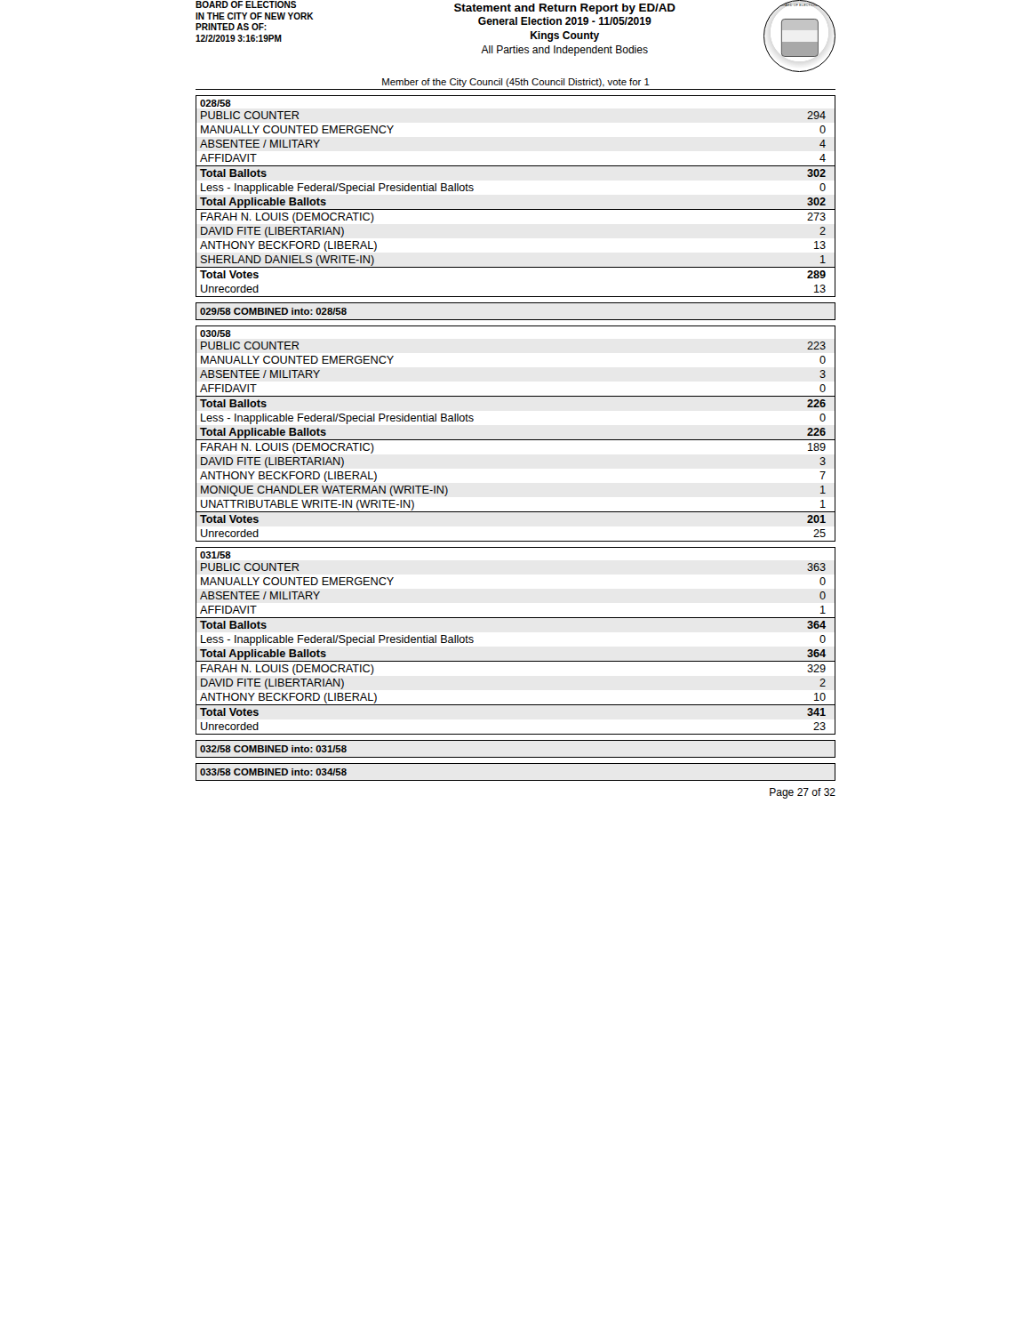BOARD OF ELECTIONS
IN THE CITY OF NEW YORK
PRINTED AS OF:
12/2/2019 3:16:19PM
Statement and Return Report by ED/AD
General Election 2019 - 11/05/2019
Kings County
All Parties and Independent Bodies
Member of the City Council (45th Council District), vote for 1
028/58
| PUBLIC COUNTER | 294 |
| MANUALLY COUNTED EMERGENCY | 0 |
| ABSENTEE / MILITARY | 4 |
| AFFIDAVIT | 4 |
| Total Ballots | 302 |
| Less - Inapplicable Federal/Special Presidential Ballots | 0 |
| Total Applicable Ballots | 302 |
| FARAH N. LOUIS (DEMOCRATIC) | 273 |
| DAVID FITE (LIBERTARIAN) | 2 |
| ANTHONY BECKFORD (LIBERAL) | 13 |
| SHERLAND DANIELS (WRITE-IN) | 1 |
| Total Votes | 289 |
| Unrecorded | 13 |
029/58 COMBINED into: 028/58
030/58
| PUBLIC COUNTER | 223 |
| MANUALLY COUNTED EMERGENCY | 0 |
| ABSENTEE / MILITARY | 3 |
| AFFIDAVIT | 0 |
| Total Ballots | 226 |
| Less - Inapplicable Federal/Special Presidential Ballots | 0 |
| Total Applicable Ballots | 226 |
| FARAH N. LOUIS (DEMOCRATIC) | 189 |
| DAVID FITE (LIBERTARIAN) | 3 |
| ANTHONY BECKFORD (LIBERAL) | 7 |
| MONIQUE CHANDLER WATERMAN (WRITE-IN) | 1 |
| UNATTRIBUTABLE WRITE-IN (WRITE-IN) | 1 |
| Total Votes | 201 |
| Unrecorded | 25 |
031/58
| PUBLIC COUNTER | 363 |
| MANUALLY COUNTED EMERGENCY | 0 |
| ABSENTEE / MILITARY | 0 |
| AFFIDAVIT | 1 |
| Total Ballots | 364 |
| Less - Inapplicable Federal/Special Presidential Ballots | 0 |
| Total Applicable Ballots | 364 |
| FARAH N. LOUIS (DEMOCRATIC) | 329 |
| DAVID FITE (LIBERTARIAN) | 2 |
| ANTHONY BECKFORD (LIBERAL) | 10 |
| Total Votes | 341 |
| Unrecorded | 23 |
032/58 COMBINED into: 031/58
033/58 COMBINED into: 034/58
Page 27 of 32